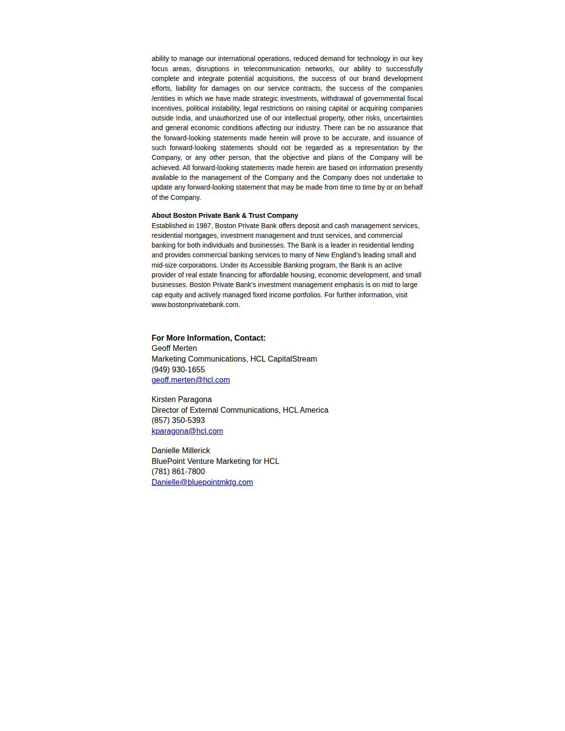ability to manage our international operations, reduced demand for technology in our key focus areas, disruptions in telecommunication networks, our ability to successfully complete and integrate potential acquisitions, the success of our brand development efforts, liability for damages on our service contracts, the success of the companies /entities in which we have made strategic investments, withdrawal of governmental fiscal incentives, political instability, legal restrictions on raising capital or acquiring companies outside India, and unauthorized use of our intellectual property, other risks, uncertainties and general economic conditions affecting our industry. There can be no assurance that the forward-looking statements made herein will prove to be accurate, and issuance of such forward-looking statements should not be regarded as a representation by the Company, or any other person, that the objective and plans of the Company will be achieved. All forward-looking statements made herein are based on information presently available to the management of the Company and the Company does not undertake to update any forward-looking statement that may be made from time to time by or on behalf of the Company.
About Boston Private Bank & Trust Company
Established in 1987, Boston Private Bank offers deposit and cash management services, residential mortgages, investment management and trust services, and commercial banking for both individuals and businesses. The Bank is a leader in residential lending and provides commercial banking services to many of New England’s leading small and mid-size corporations. Under its Accessible Banking program, the Bank is an active provider of real estate financing for affordable housing, economic development, and small businesses. Boston Private Bank’s investment management emphasis is on mid to large cap equity and actively managed fixed income portfolios. For further information, visit www.bostonprivatebank.com.
For More Information, Contact:
Geoff Merten
Marketing Communications, HCL CapitalStream
(949) 930-1655
geoff.merten@hcl.com
Kirsten Paragona
Director of External Communications, HCL America
(857) 350-5393
kparagona@hcl.com
Danielle Millerick
BluePoint Venture Marketing for HCL
(781) 861-7800
Danielle@bluepointmktg.com